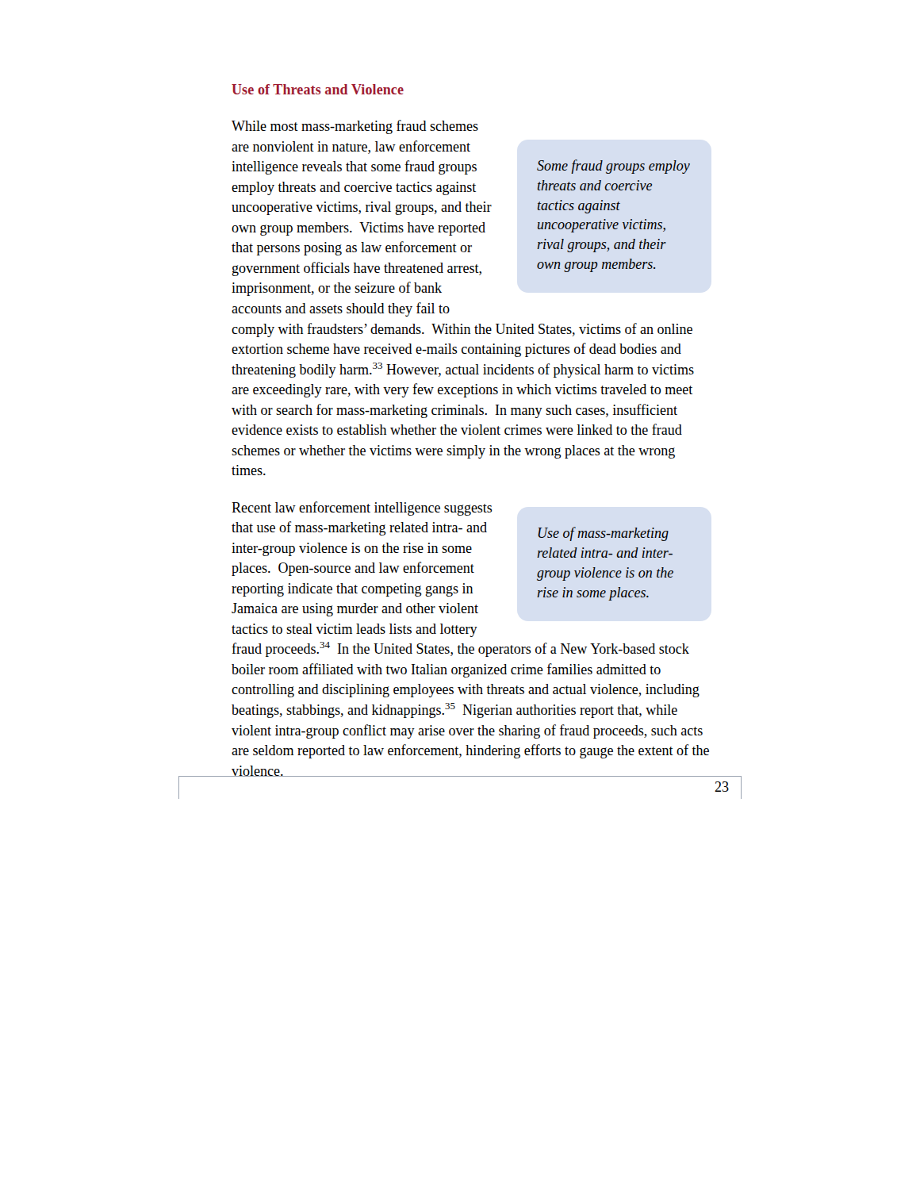Use of Threats and Violence
Some fraud groups employ threats and coercive tactics against uncooperative victims, rival groups, and their own group members.
While most mass-marketing fraud schemes are nonviolent in nature, law enforcement intelligence reveals that some fraud groups employ threats and coercive tactics against uncooperative victims, rival groups, and their own group members. Victims have reported that persons posing as law enforcement or government officials have threatened arrest, imprisonment, or the seizure of bank accounts and assets should they fail to comply with fraudsters’ demands. Within the United States, victims of an online extortion scheme have received e-mails containing pictures of dead bodies and threatening bodily harm.33 However, actual incidents of physical harm to victims are exceedingly rare, with very few exceptions in which victims traveled to meet with or search for mass-marketing criminals. In many such cases, insufficient evidence exists to establish whether the violent crimes were linked to the fraud schemes or whether the victims were simply in the wrong places at the wrong times.
Use of mass-marketing related intra- and inter-group violence is on the rise in some places.
Recent law enforcement intelligence suggests that use of mass-marketing related intra- and inter-group violence is on the rise in some places. Open-source and law enforcement reporting indicate that competing gangs in Jamaica are using murder and other violent tactics to steal victim leads lists and lottery fraud proceeds.34 In the United States, the operators of a New York-based stock boiler room affiliated with two Italian organized crime families admitted to controlling and disciplining employees with threats and actual violence, including beatings, stabbings, and kidnappings.35 Nigerian authorities report that, while violent intra-group conflict may arise over the sharing of fraud proceeds, such acts are seldom reported to law enforcement, hindering efforts to gauge the extent of the violence.
23